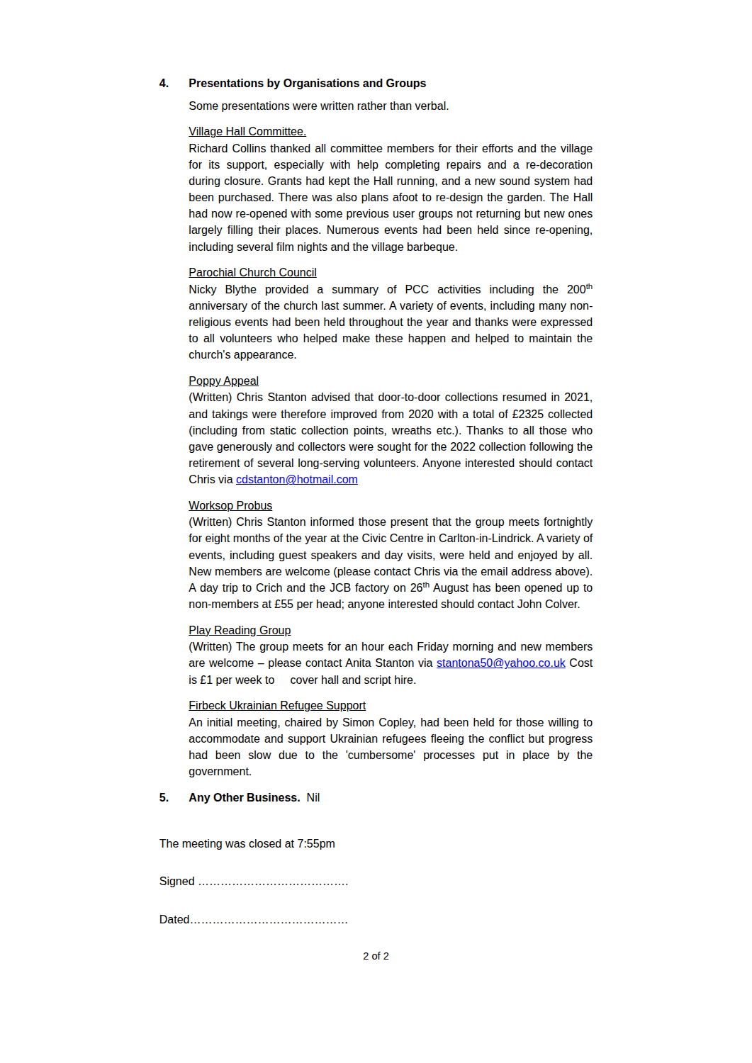4.
Presentations by Organisations and Groups
Some presentations were written rather than verbal.
Village Hall Committee.
Richard Collins thanked all committee members for their efforts and the village for its support, especially with help completing repairs and a re-decoration during closure. Grants had kept the Hall running, and a new sound system had been purchased. There was also plans afoot to re-design the garden. The Hall had now re-opened with some previous user groups not returning but new ones largely filling their places. Numerous events had been held since re-opening, including several film nights and the village barbeque.
Parochial Church Council
Nicky Blythe provided a summary of PCC activities including the 200th anniversary of the church last summer. A variety of events, including many non-religious events had been held throughout the year and thanks were expressed to all volunteers who helped make these happen and helped to maintain the church's appearance.
Poppy Appeal
(Written) Chris Stanton advised that door-to-door collections resumed in 2021, and takings were therefore improved from 2020 with a total of £2325 collected (including from static collection points, wreaths etc.). Thanks to all those who gave generously and collectors were sought for the 2022 collection following the retirement of several long-serving volunteers. Anyone interested should contact Chris via cdstanton@hotmail.com
Worksop Probus
(Written) Chris Stanton informed those present that the group meets fortnightly for eight months of the year at the Civic Centre in Carlton-in-Lindrick. A variety of events, including guest speakers and day visits, were held and enjoyed by all. New members are welcome (please contact Chris via the email address above). A day trip to Crich and the JCB factory on 26th August has been opened up to non-members at £55 per head; anyone interested should contact John Colver.
Play Reading Group
(Written) The group meets for an hour each Friday morning and new members are welcome – please contact Anita Stanton via stantona50@yahoo.co.uk Cost is £1 per week to cover hall and script hire.
Firbeck Ukrainian Refugee Support
An initial meeting, chaired by Simon Copley, had been held for those willing to accommodate and support Ukrainian refugees fleeing the conflict but progress had been slow due to the 'cumbersome' processes put in place by the government.
5.
Any Other Business. Nil
The meeting was closed at 7:55pm
Signed ………………………………….
Dated……………………………………
2 of 2